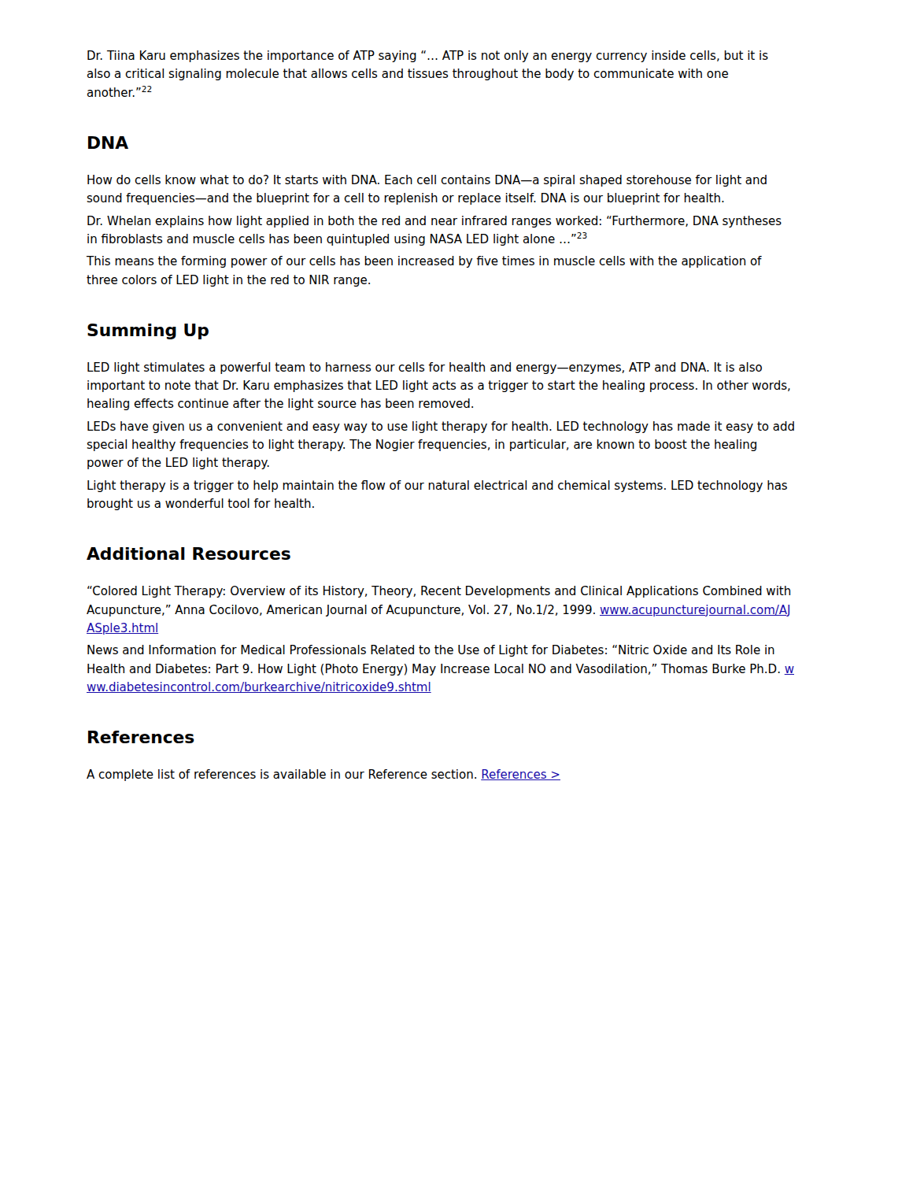Dr. Tiina Karu emphasizes the importance of ATP saying “… ATP is not only an energy currency inside cells, but it is also a critical signaling molecule that allows cells and tissues throughout the body to communicate with one another.”22
DNA
How do cells know what to do? It starts with DNA. Each cell contains DNA—a spiral shaped storehouse for light and sound frequencies—and the blueprint for a cell to replenish or replace itself. DNA is our blueprint for health.
Dr. Whelan explains how light applied in both the red and near infrared ranges worked: “Furthermore, DNA syntheses in fibroblasts and muscle cells has been quintupled using NASA LED light alone …”23
This means the forming power of our cells has been increased by five times in muscle cells with the application of three colors of LED light in the red to NIR range.
Summing Up
LED light stimulates a powerful team to harness our cells for health and energy—enzymes, ATP and DNA. It is also important to note that Dr. Karu emphasizes that LED light acts as a trigger to start the healing process. In other words, healing effects continue after the light source has been removed.
LEDs have given us a convenient and easy way to use light therapy for health. LED technology has made it easy to add special healthy frequencies to light therapy. The Nogier frequencies, in particular, are known to boost the healing power of the LED light therapy.
Light therapy is a trigger to help maintain the flow of our natural electrical and chemical systems. LED technology has brought us a wonderful tool for health.
Additional Resources
“Colored Light Therapy: Overview of its History, Theory, Recent Developments and Clinical Applications Combined with Acupuncture,” Anna Cocilovo, American Journal of Acupuncture, Vol. 27, No.1/2, 1999. www.acupuncturejournal.com/AJASple3.html
News and Information for Medical Professionals Related to the Use of Light for Diabetes: “Nitric Oxide and Its Role in Health and Diabetes: Part 9. How Light (Photo Energy) May Increase Local NO and Vasodilation,” Thomas Burke Ph.D. www.diabetesincontrol.com/burkearchive/nitricoxide9.shtml
References
A complete list of references is available in our Reference section. References >